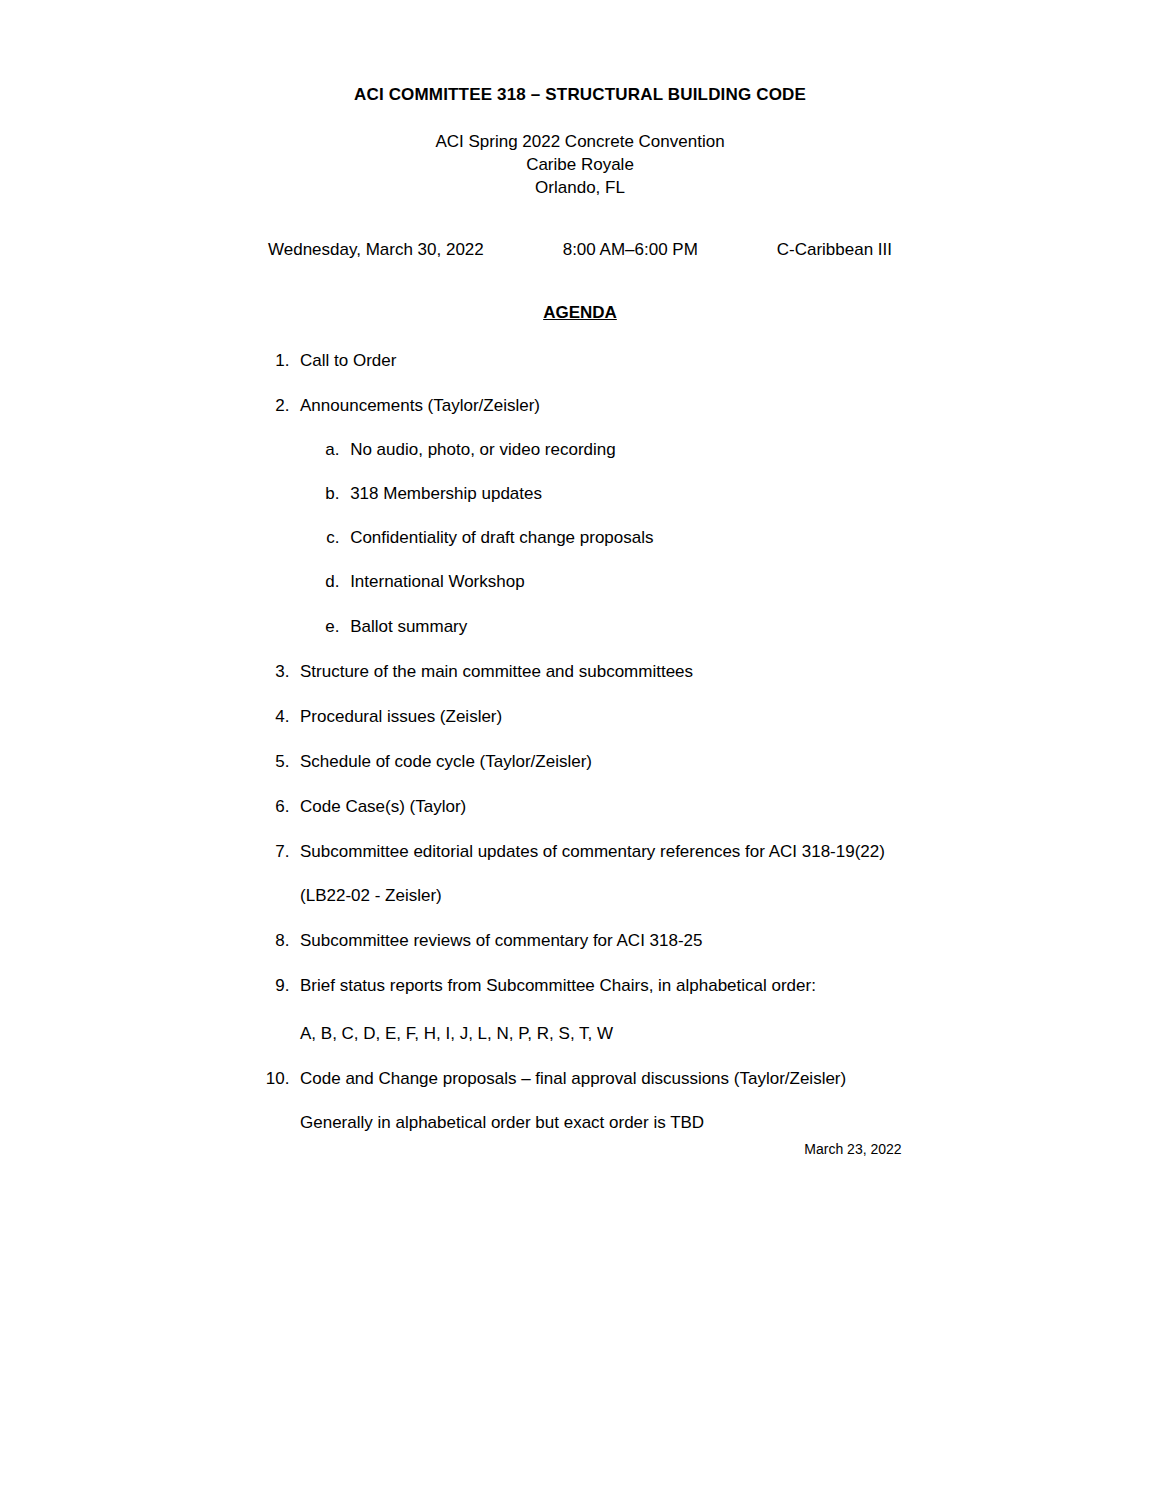ACI COMMITTEE 318 – STRUCTURAL BUILDING CODE
ACI Spring 2022 Concrete Convention
Caribe Royale
Orlando, FL
Wednesday, March 30, 2022 8:00 AM–6:00 PM C-Caribbean III
AGENDA
Call to Order
Announcements (Taylor/Zeisler)
No audio, photo, or video recording
318 Membership updates
Confidentiality of draft change proposals
International Workshop
Ballot summary
Structure of the main committee and subcommittees
Procedural issues (Zeisler)
Schedule of code cycle (Taylor/Zeisler)
Code Case(s) (Taylor)
Subcommittee editorial updates of commentary references for ACI 318-19(22)
(LB22-02 - Zeisler)
Subcommittee reviews of commentary for ACI 318-25
Brief status reports from Subcommittee Chairs, in alphabetical order:
A, B, C, D, E, F, H, I, J, L, N, P, R, S, T, W
Code and Change proposals – final approval discussions (Taylor/Zeisler)
Generally in alphabetical order but exact order is TBD
March 23, 2022